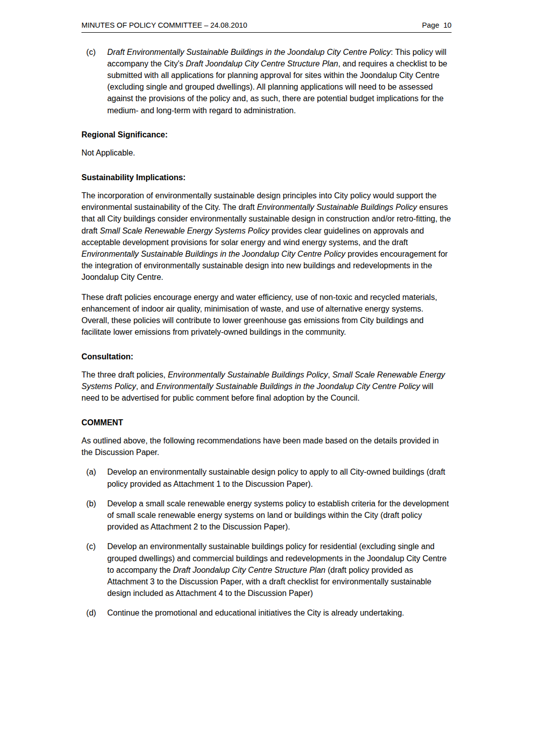Minutes of Policy Committee – 24.08.2010 Page 10
(c)
Draft Environmentally Sustainable Buildings in the Joondalup City Centre Policy: This policy will accompany the City's Draft Joondalup City Centre Structure Plan, and requires a checklist to be submitted with all applications for planning approval for sites within the Joondalup City Centre (excluding single and grouped dwellings). All planning applications will need to be assessed against the provisions of the policy and, as such, there are potential budget implications for the medium- and long-term with regard to administration.
Regional Significance:
Not Applicable.
Sustainability Implications:
The incorporation of environmentally sustainable design principles into City policy would support the environmental sustainability of the City. The draft Environmentally Sustainable Buildings Policy ensures that all City buildings consider environmentally sustainable design in construction and/or retro-fitting, the draft Small Scale Renewable Energy Systems Policy provides clear guidelines on approvals and acceptable development provisions for solar energy and wind energy systems, and the draft Environmentally Sustainable Buildings in the Joondalup City Centre Policy provides encouragement for the integration of environmentally sustainable design into new buildings and redevelopments in the Joondalup City Centre.
These draft policies encourage energy and water efficiency, use of non-toxic and recycled materials, enhancement of indoor air quality, minimisation of waste, and use of alternative energy systems. Overall, these policies will contribute to lower greenhouse gas emissions from City buildings and facilitate lower emissions from privately-owned buildings in the community.
Consultation:
The three draft policies, Environmentally Sustainable Buildings Policy, Small Scale Renewable Energy Systems Policy, and Environmentally Sustainable Buildings in the Joondalup City Centre Policy will need to be advertised for public comment before final adoption by the Council.
Comment
As outlined above, the following recommendations have been made based on the details provided in the Discussion Paper.
(a)
Develop an environmentally sustainable design policy to apply to all City-owned buildings (draft policy provided as Attachment 1 to the Discussion Paper).
(b)
Develop a small scale renewable energy systems policy to establish criteria for the development of small scale renewable energy systems on land or buildings within the City (draft policy provided as Attachment 2 to the Discussion Paper).
(c)
Develop an environmentally sustainable buildings policy for residential (excluding single and grouped dwellings) and commercial buildings and redevelopments in the Joondalup City Centre to accompany the Draft Joondalup City Centre Structure Plan (draft policy provided as Attachment 3 to the Discussion Paper, with a draft checklist for environmentally sustainable design included as Attachment 4 to the Discussion Paper)
(d)
Continue the promotional and educational initiatives the City is already undertaking.